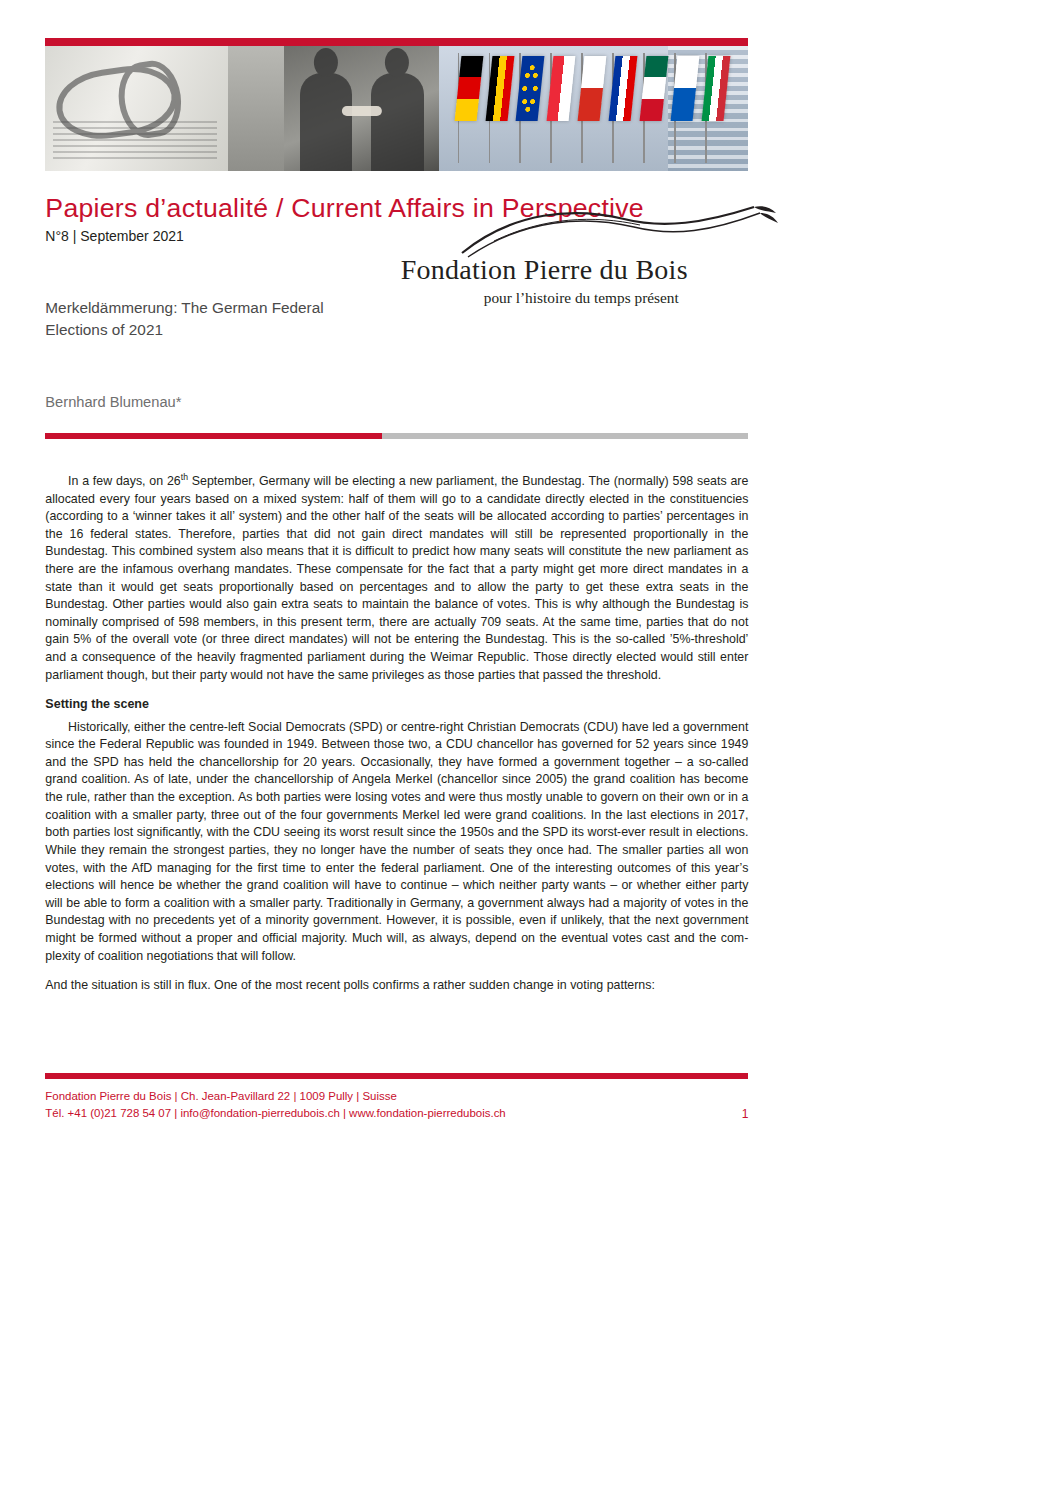Papiers d’actualité / Current Affairs in Perspective
N°8 | September 2021
Merkeldämmerung: The German Federal
Elections of 2021
Bernhard Blumenau*
Fondation Pierre du Bois
pour l’histoire du temps présent
In a few days, on 26th September, Germany will be electing a new parliament, the Bundestag. The (normally) 598 seats are allocated every four years based on a mixed system: half of them will go to a candidate directly elected in the constituencies (according to a ‘winner takes it all’ system) and the other half of the seats will be allocated according to parties’ percentages in the 16 federal states. Therefore, parties that did not gain direct mandates will still be represented proportionally in the Bundestag. This combined system also means that it is difficult to predict how many seats will constitute the new parliament as there are the infamous overhang mandates. These compensate for the fact that a party might get more direct mandates in a state than it would get seats proportionally based on percentages and to allow the party to get these extra seats in the Bundestag. Other parties would also gain extra seats to maintain the balance of votes. This is why although the Bundestag is nominally comprised of 598 members, in this present term, there are actually 709 seats. At the same time, parties that do not gain 5% of the overall vote (or three direct mandates) will not be entering the Bundestag. This is the so-called ’5%-threshold’ and a consequence of the heavily fragmented parliament during the Weimar Republic. Those directly elected would still enter parliament though, but their party would not have the same privileges as those parties that passed the threshold.
Setting the scene
Historically, either the centre-left Social Democrats (SPD) or centre-right Christian Democrats (CDU) have led a government since the Federal Republic was founded in 1949. Between those two, a CDU chancellor has governed for 52 years since 1949 and the SPD has held the chancellorship for 20 years. Occasionally, they have formed a government together – a so-called grand coalition. As of late, under the chancellorship of Angela Merkel (chancellor since 2005) the grand coalition has become the rule, rather than the exception. As both parties were losing votes and were thus mostly unable to govern on their own or in a coalition with a smaller party, three out of the four governments Merkel led were grand coalitions. In the last elections in 2017, both parties lost significantly, with the CDU seeing its worst result since the 1950s and the SPD its worst-ever result in elections. While they remain the strongest parties, they no longer have the number of seats they once had. The smaller parties all won votes, with the AfD managing for the first time to enter the federal parliament. One of the interesting outcomes of this year’s elections will hence be whether the grand coalition will have to continue – which neither party wants – or whether either party will be able to form a coalition with a smaller party. Traditionally in Germany, a government always had a majority of votes in the Bundestag with no precedents yet of a minority government. However, it is possible, even if unlikely, that the next government might be formed without a proper and official majority. Much will, as always, depend on the eventual votes cast and the complexity of coalition negotiations that will follow.
And the situation is still in flux. One of the most recent polls confirms a rather sudden change in voting patterns:
Fondation Pierre du Bois | Ch. Jean-Pavillard 22 | 1009 Pully | Suisse
Tél. +41 (0)21 728 54 07 | info@fondation-pierredubois.ch | www.fondation-pierredubois.ch 1